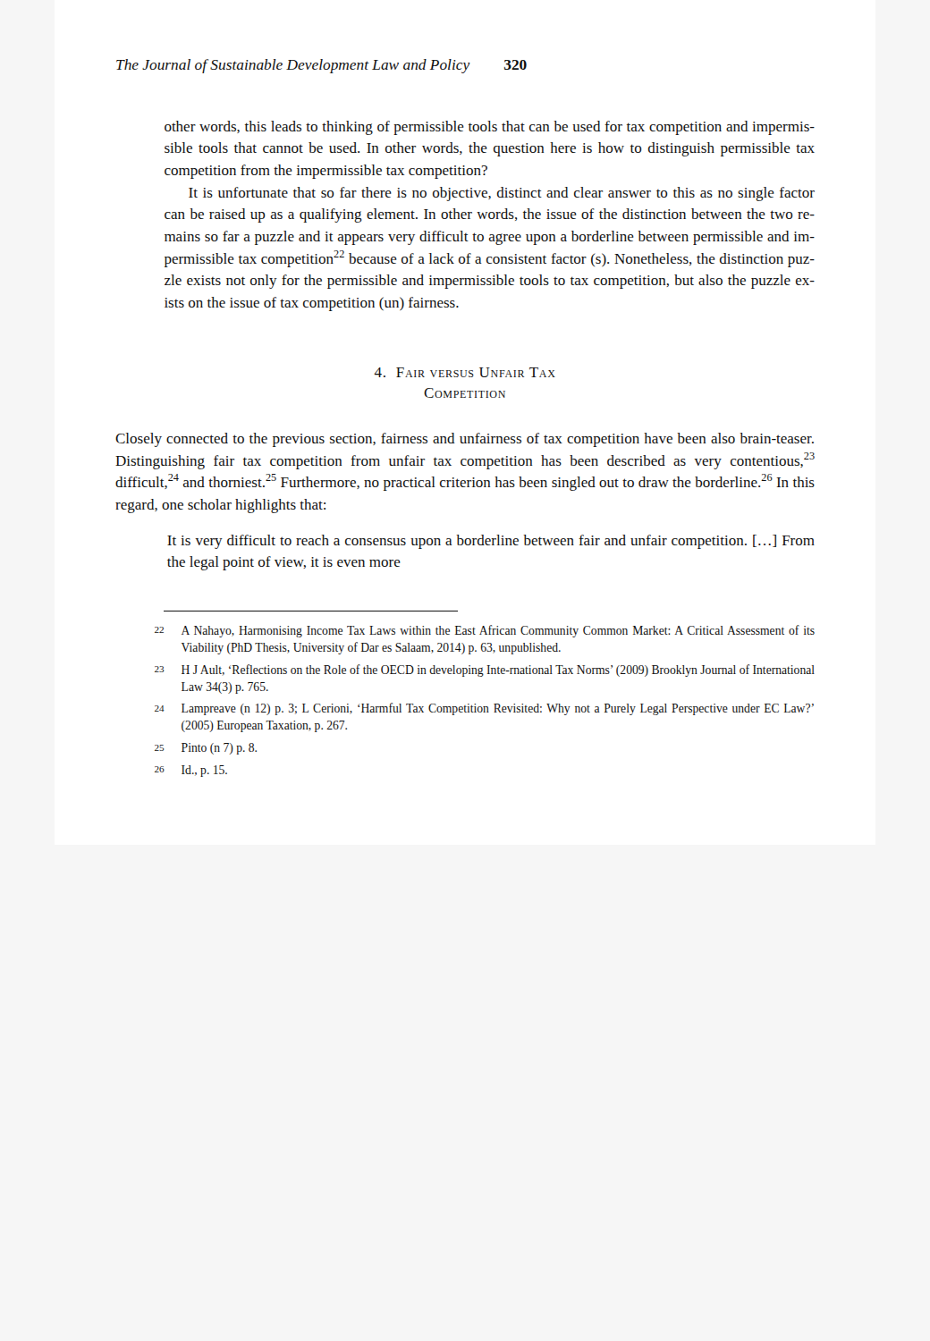The Journal of Sustainable Development Law and Policy 320
other words, this leads to thinking of permissible tools that can be used for tax competition and impermissible tools that cannot be used. In other words, the question here is how to distinguish permissible tax competition from the impermissible tax competition?
It is unfortunate that so far there is no objective, distinct and clear answer to this as no single factor can be raised up as a qualifying element. In other words, the issue of the distinction between the two remains so far a puzzle and it appears very difficult to agree upon a borderline between permissible and impermissible tax competition22 because of a lack of a consistent factor (s). Nonetheless, the distinction puzzle exists not only for the permissible and impermissible tools to tax competition, but also the puzzle exists on the issue of tax competition (un) fairness.
4. Fair versus Unfair Tax
Competition
Closely connected to the previous section, fairness and unfairness of tax competition have been also brain-teaser. Distinguishing fair tax competition from unfair tax competition has been described as very contentious,23 difficult,24 and thorniest.25 Furthermore, no practical criterion has been singled out to draw the borderline.26 In this regard, one scholar highlights that:
It is very difficult to reach a consensus upon a borderline between fair and unfair competition. […] From the legal point of view, it is even more
22 A Nahayo, Harmonising Income Tax Laws within the East African Community Common Market: A Critical Assessment of its Viability (PhD Thesis, University of Dar es Salaam, 2014) p. 63, unpublished.
23 H J Ault, ‘Reflections on the Role of the OECD in developing Inte-rnational Tax Norms’ (2009) Brooklyn Journal of International Law 34(3) p. 765.
24 Lampreave (n 12) p. 3; L Cerioni, ‘Harmful Tax Competition Revisited: Why not a Purely Legal Perspective under EC Law?’ (2005) European Taxation, p. 267.
25 Pinto (n 7) p. 8.
26 Id., p. 15.